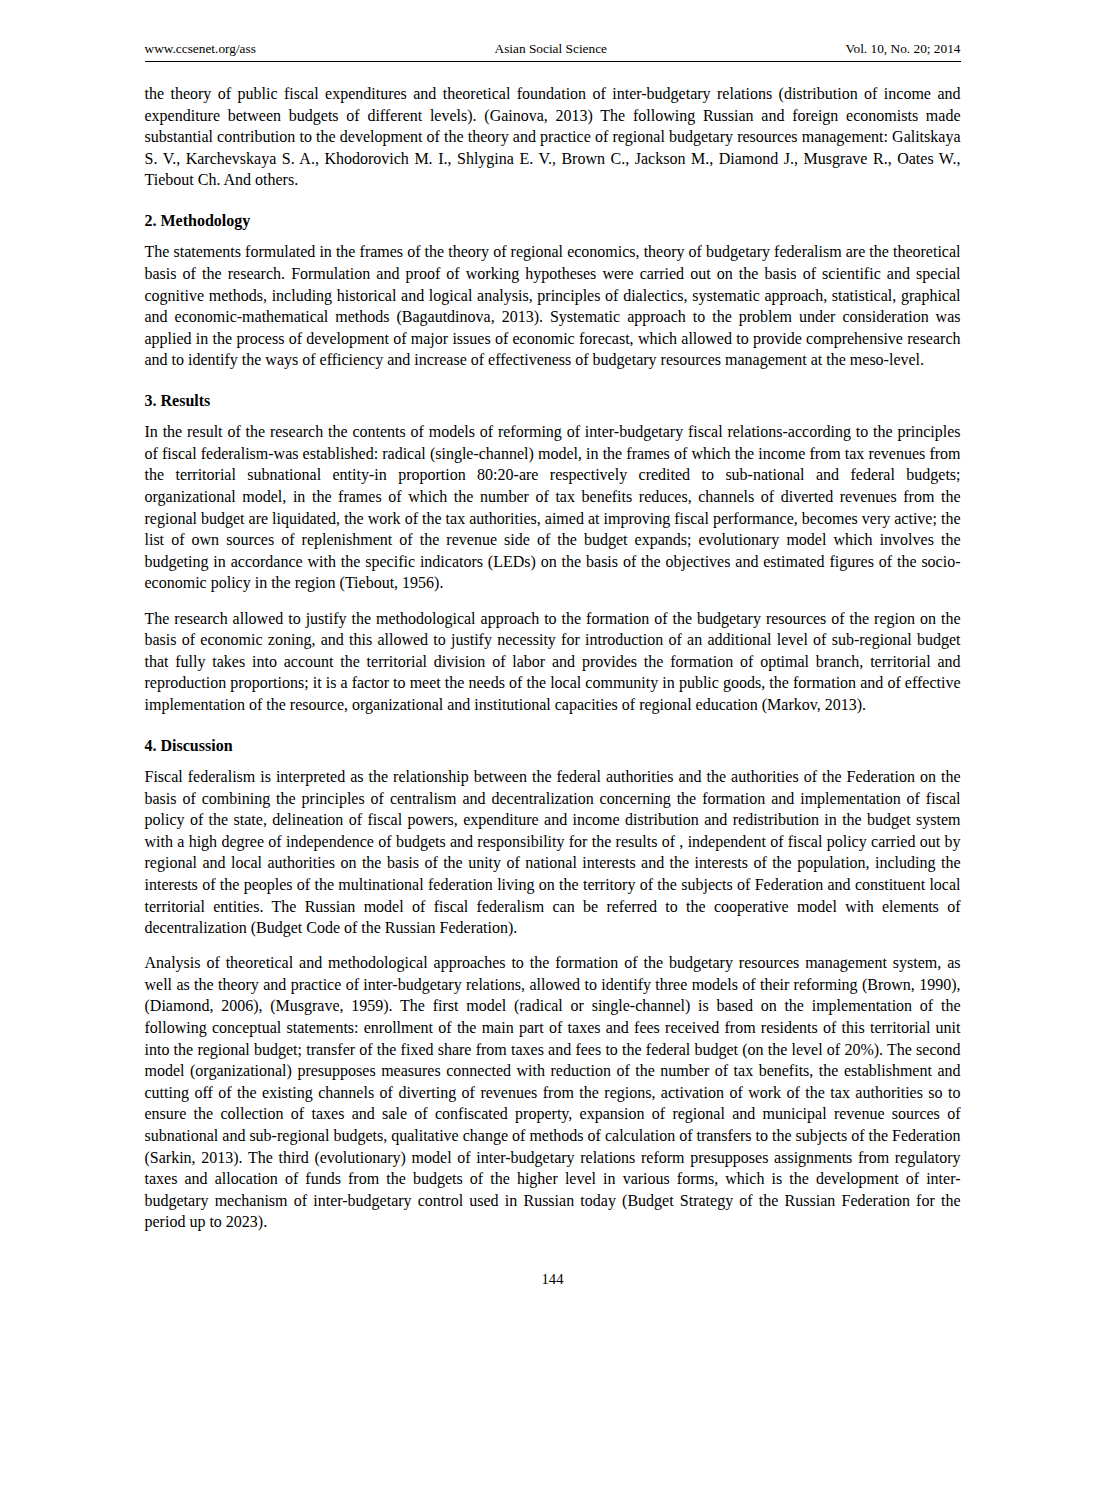www.ccsenet.org/ass
Asian Social Science
Vol. 10, No. 20; 2014
the theory of public fiscal expenditures and theoretical foundation of inter-budgetary relations (distribution of income and expenditure between budgets of different levels). (Gainova, 2013) The following Russian and foreign economists made substantial contribution to the development of the theory and practice of regional budgetary resources management: Galitskaya S. V., Karchevskaya S. A., Khodorovich M. I., Shlygina E. V., Brown C., Jackson M., Diamond J., Musgrave R., Oates W., Tiebout Ch. And others.
2. Methodology
The statements formulated in the frames of the theory of regional economics, theory of budgetary federalism are the theoretical basis of the research. Formulation and proof of working hypotheses were carried out on the basis of scientific and special cognitive methods, including historical and logical analysis, principles of dialectics, systematic approach, statistical, graphical and economic-mathematical methods (Bagautdinova, 2013). Systematic approach to the problem under consideration was applied in the process of development of major issues of economic forecast, which allowed to provide comprehensive research and to identify the ways of efficiency and increase of effectiveness of budgetary resources management at the meso-level.
3. Results
In the result of the research the contents of models of reforming of inter-budgetary fiscal relations-according to the principles of fiscal federalism-was established: radical (single-channel) model, in the frames of which the income from tax revenues from the territorial subnational entity-in proportion 80:20-are respectively credited to sub-national and federal budgets; organizational model, in the frames of which the number of tax benefits reduces, channels of diverted revenues from the regional budget are liquidated, the work of the tax authorities, aimed at improving fiscal performance, becomes very active; the list of own sources of replenishment of the revenue side of the budget expands; evolutionary model which involves the budgeting in accordance with the specific indicators (LEDs) on the basis of the objectives and estimated figures of the socio-economic policy in the region (Tiebout, 1956).
The research allowed to justify the methodological approach to the formation of the budgetary resources of the region on the basis of economic zoning, and this allowed to justify necessity for introduction of an additional level of sub-regional budget that fully takes into account the territorial division of labor and provides the formation of optimal branch, territorial and reproduction proportions; it is a factor to meet the needs of the local community in public goods, the formation and of effective implementation of the resource, organizational and institutional capacities of regional education (Markov, 2013).
4. Discussion
Fiscal federalism is interpreted as the relationship between the federal authorities and the authorities of the Federation on the basis of combining the principles of centralism and decentralization concerning the formation and implementation of fiscal policy of the state, delineation of fiscal powers, expenditure and income distribution and redistribution in the budget system with a high degree of independence of budgets and responsibility for the results of , independent of fiscal policy carried out by regional and local authorities on the basis of the unity of national interests and the interests of the population, including the interests of the peoples of the multinational federation living on the territory of the subjects of Federation and constituent local territorial entities. The Russian model of fiscal federalism can be referred to the cooperative model with elements of decentralization (Budget Code of the Russian Federation).
Analysis of theoretical and methodological approaches to the formation of the budgetary resources management system, as well as the theory and practice of inter-budgetary relations, allowed to identify three models of their reforming (Brown, 1990), (Diamond, 2006), (Musgrave, 1959). The first model (radical or single-channel) is based on the implementation of the following conceptual statements: enrollment of the main part of taxes and fees received from residents of this territorial unit into the regional budget; transfer of the fixed share from taxes and fees to the federal budget (on the level of 20%). The second model (organizational) presupposes measures connected with reduction of the number of tax benefits, the establishment and cutting off of the existing channels of diverting of revenues from the regions, activation of work of the tax authorities so to ensure the collection of taxes and sale of confiscated property, expansion of regional and municipal revenue sources of subnational and sub-regional budgets, qualitative change of methods of calculation of transfers to the subjects of the Federation (Sarkin, 2013). The third (evolutionary) model of inter-budgetary relations reform presupposes assignments from regulatory taxes and allocation of funds from the budgets of the higher level in various forms, which is the development of inter-budgetary mechanism of inter-budgetary control used in Russian today (Budget Strategy of the Russian Federation for the period up to 2023).
144